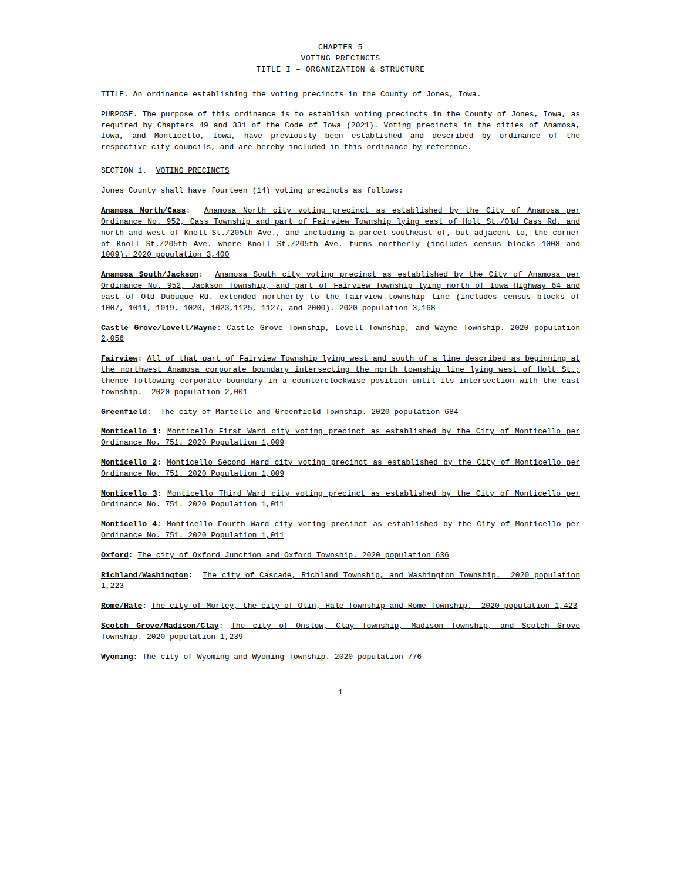CHAPTER 5
VOTING PRECINCTS
TITLE I – ORGANIZATION & STRUCTURE
TITLE. An ordinance establishing the voting precincts in the County of Jones, Iowa.
PURPOSE. The purpose of this ordinance is to establish voting precincts in the County of Jones, Iowa, as required by Chapters 49 and 331 of the Code of Iowa (2021). Voting precincts in the cities of Anamosa, Iowa, and Monticello, Iowa, have previously been established and described by ordinance of the respective city councils, and are hereby included in this ordinance by reference.
SECTION 1. VOTING PRECINCTS
Jones County shall have fourteen (14) voting precincts as follows:
Anamosa North/Cass: Anamosa North city voting precinct as established by the City of Anamosa per Ordinance No. 952, Cass Township and part of Fairview Township lying east of Holt St./Old Cass Rd. and north and west of Knoll St./205th Ave., and including a parcel southeast of, but adjacent to, the corner of Knoll St./205th Ave. where Knoll St./205th Ave. turns northerly (includes census blocks 1008 and 1009). 2020 population 3,400
Anamosa South/Jackson: Anamosa South city voting precinct as established by the City of Anamosa per Ordinance No. 952, Jackson Township, and part of Fairview Township lying north of Iowa Highway 64 and east of Old Dubuque Rd. extended northerly to the Fairview township line (includes census blocks of 1007, 1011, 1019, 1020, 1023,1125, 1127, and 2000). 2020 population 3,168
Castle Grove/Lovell/Wayne: Castle Grove Township, Lovell Township, and Wayne Township. 2020 population 2,056
Fairview: All of that part of Fairview Township lying west and south of a line described as beginning at the northwest Anamosa corporate boundary intersecting the north township line lying west of Holt St.; thence following corporate boundary in a counterclockwise position until its intersection with the east township. 2020 population 2,001
Greenfield: The city of Martelle and Greenfield Township. 2020 population 684
Monticello 1: Monticello First Ward city voting precinct as established by the City of Monticello per Ordinance No. 751. 2020 Population 1,009
Monticello 2: Monticello Second Ward city voting precinct as established by the City of Monticello per Ordinance No. 751. 2020 Population 1,009
Monticello 3: Monticello Third Ward city voting precinct as established by the City of Monticello per Ordinance No. 751. 2020 Population 1,011
Monticello 4: Monticello Fourth Ward city voting precinct as established by the City of Monticello per Ordinance No. 751. 2020 Population 1,011
Oxford: The city of Oxford Junction and Oxford Township. 2020 population 636
Richland/Washington: The city of Cascade, Richland Township, and Washington Township. 2020 population 1,223
Rome/Hale: The city of Morley, the city of Olin, Hale Township and Rome Township. 2020 population 1,423
Scotch Grove/Madison/Clay: The city of Onslow, Clay Township, Madison Township, and Scotch Grove Township. 2020 population 1,239
Wyoming: The city of Wyoming and Wyoming Township. 2020 population 776
1